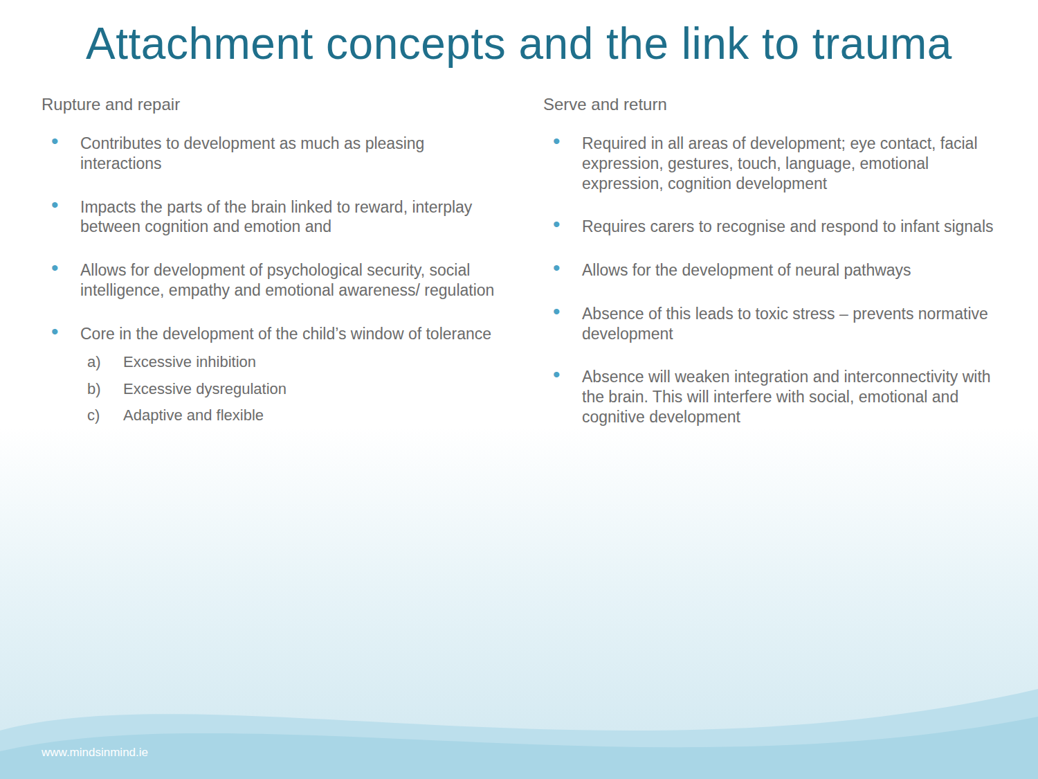Attachment concepts and the link to trauma
Rupture and repair
Contributes to development as much as pleasing interactions
Impacts the parts of the brain linked to reward, interplay between cognition and emotion and
Allows for development of psychological security, social intelligence, empathy and emotional awareness/ regulation
Core in the development of the child’s window of tolerance
Excessive inhibition
Excessive dysregulation
Adaptive and flexible
Serve and return
Required in all areas of development; eye contact, facial expression, gestures, touch, language, emotional expression, cognition development
Requires carers to recognise and respond to infant signals
Allows for the development of neural pathways
Absence of this leads to toxic stress – prevents normative development
Absence will weaken integration and interconnectivity with the brain. This will interfere with social, emotional and cognitive development
www.mindsinmind.ie